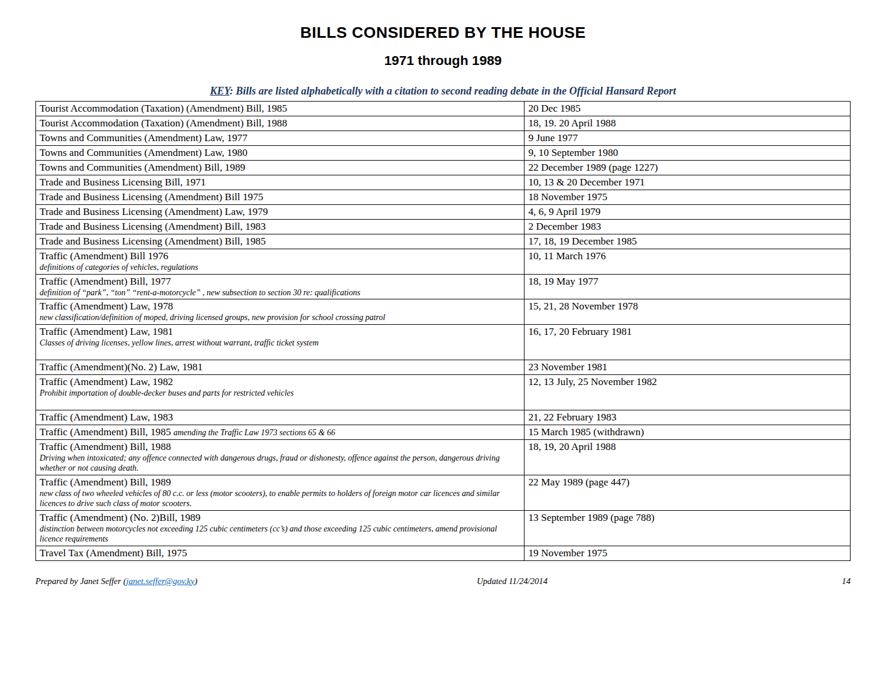BILLS CONSIDERED BY THE HOUSE
1971 through 1989
KEY: Bills are listed alphabetically with a citation to second reading debate in the Official Hansard Report
| Tourist Accommodation (Taxation) (Amendment) Bill, 1985 | 20 Dec 1985 |
| Tourist Accommodation (Taxation) (Amendment) Bill, 1988 | 18, 19. 20 April 1988 |
| Towns and Communities (Amendment) Law, 1977 | 9 June 1977 |
| Towns and Communities (Amendment) Law, 1980 | 9, 10 September 1980 |
| Towns and Communities (Amendment) Bill, 1989 | 22 December 1989 (page 1227) |
| Trade and Business Licensing Bill, 1971 | 10, 13 & 20 December 1971 |
| Trade and Business Licensing (Amendment) Bill 1975 | 18 November 1975 |
| Trade and Business Licensing (Amendment) Law, 1979 | 4, 6, 9 April 1979 |
| Trade and Business Licensing (Amendment) Bill, 1983 | 2 December 1983 |
| Trade and Business Licensing (Amendment) Bill, 1985 | 17, 18, 19 December 1985 |
| Traffic (Amendment) Bill 1976 definitions of categories of vehicles, regulations | 10, 11 March 1976 |
| Traffic (Amendment) Bill, 1977 definition of “park”, “ton” “rent-a-motorcycle” , new subsection to section 30 re: qualifications | 18, 19 May 1977 |
| Traffic (Amendment) Law, 1978 new classification/definition of moped, driving licensed groups, new provision for school crossing patrol | 15, 21, 28 November 1978 |
| Traffic (Amendment) Law, 1981 Classes of driving licenses, yellow lines, arrest without warrant, traffic ticket system | 16, 17, 20 February 1981 |
| Traffic (Amendment)(No. 2) Law, 1981 | 23 November 1981 |
| Traffic (Amendment) Law, 1982 Prohibit importation of double-decker buses and parts for restricted vehicles | 12, 13 July, 25 November 1982 |
| Traffic (Amendment) Law, 1983 | 21, 22 February 1983 |
| Traffic (Amendment) Bill, 1985 amending the Traffic Law 1973 sections 65 & 66 | 15 March 1985 (withdrawn) |
| Traffic (Amendment) Bill, 1988 Driving when intoxicated; any offence connected with dangerous drugs, fraud or dishonesty, offence against the person, dangerous driving whether or not causing death. | 18, 19, 20 April 1988 |
| Traffic (Amendment) Bill, 1989 new class of two wheeled vehicles of 80 c.c. or less (motor scooters), to enable permits to holders of foreign motor car licences and similar licences to drive such class of motor scooters. | 22 May 1989 (page 447) |
| Traffic (Amendment) (No. 2)Bill, 1989 distinction between motorcycles not exceeding 125 cubic centimeters (cc’s) and those exceeding 125 cubic centimeters, amend provisional licence requirements | 13 September 1989 (page 788) |
| Travel Tax (Amendment) Bill, 1975 | 19 November 1975 |
Prepared by Janet Seffer (janet.seffer@gov.ky) Updated 11/24/2014 14